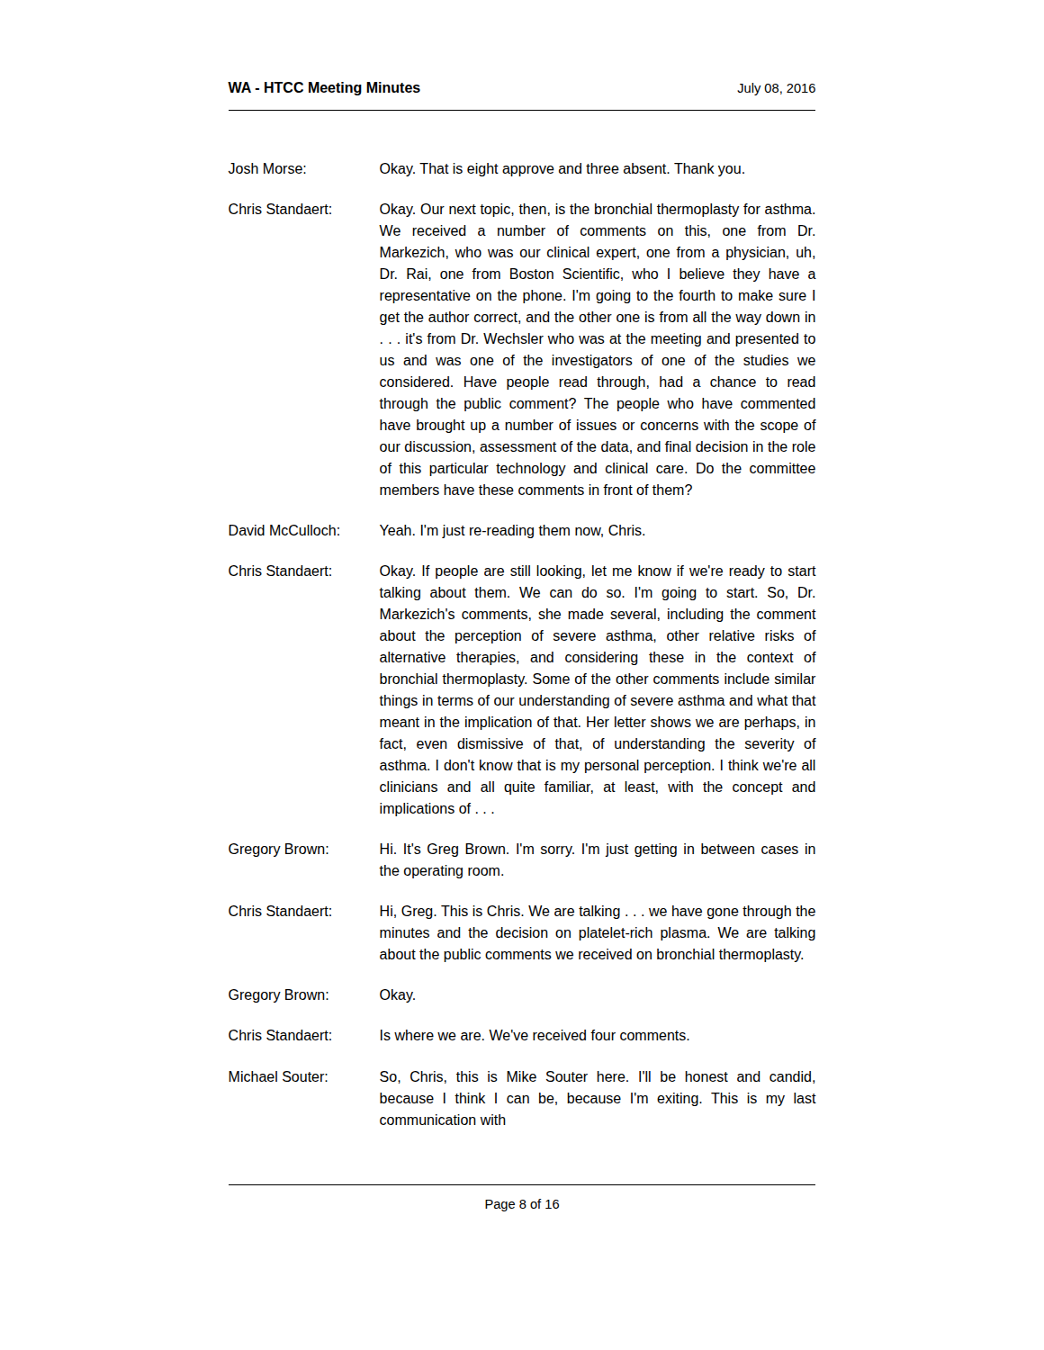WA - HTCC Meeting Minutes
July 08, 2016
Josh Morse:
Okay. That is eight approve and three absent. Thank you.
Chris Standaert:
Okay. Our next topic, then, is the bronchial thermoplasty for asthma. We received a number of comments on this, one from Dr. Markezich, who was our clinical expert, one from a physician, uh, Dr. Rai, one from Boston Scientific, who I believe they have a representative on the phone. I'm going to the fourth to make sure I get the author correct, and the other one is from all the way down in . . . it's from Dr. Wechsler who was at the meeting and presented to us and was one of the investigators of one of the studies we considered. Have people read through, had a chance to read through the public comment? The people who have commented have brought up a number of issues or concerns with the scope of our discussion, assessment of the data, and final decision in the role of this particular technology and clinical care. Do the committee members have these comments in front of them?
David McCulloch:
Yeah. I'm just re-reading them now, Chris.
Chris Standaert:
Okay. If people are still looking, let me know if we're ready to start talking about them. We can do so. I'm going to start. So, Dr. Markezich's comments, she made several, including the comment about the perception of severe asthma, other relative risks of alternative therapies, and considering these in the context of bronchial thermoplasty. Some of the other comments include similar things in terms of our understanding of severe asthma and what that meant in the implication of that. Her letter shows we are perhaps, in fact, even dismissive of that, of understanding the severity of asthma. I don't know that is my personal perception. I think we're all clinicians and all quite familiar, at least, with the concept and implications of . . .
Gregory Brown:
Hi. It's Greg Brown. I'm sorry. I'm just getting in between cases in the operating room.
Chris Standaert:
Hi, Greg. This is Chris. We are talking . . . we have gone through the minutes and the decision on platelet-rich plasma. We are talking about the public comments we received on bronchial thermoplasty.
Gregory Brown:
Okay.
Chris Standaert:
Is where we are. We've received four comments.
Michael Souter:
So, Chris, this is Mike Souter here. I'll be honest and candid, because I think I can be, because I'm exiting. This is my last communication with
Page 8 of 16